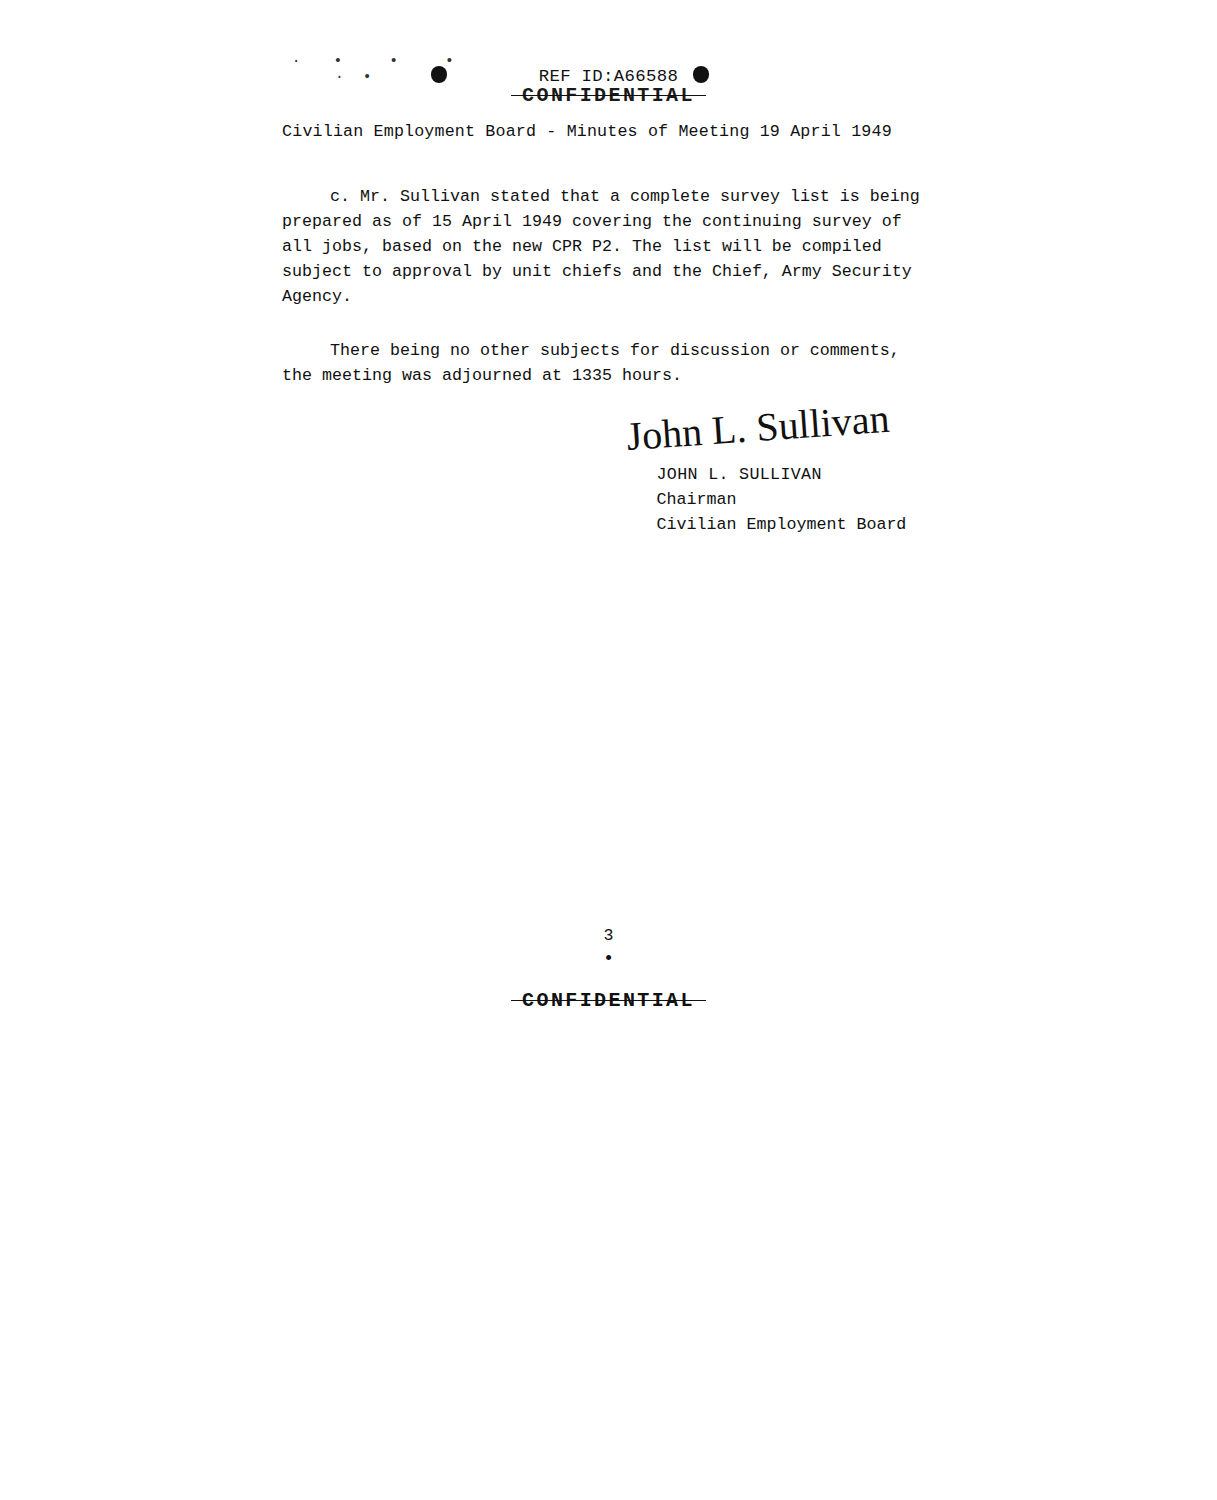· • • •
· •
REF ID:A66588 CONFIDENTIAL
Civilian Employment Board - Minutes of Meeting 19 April 1949
c. Mr. Sullivan stated that a complete survey list is being prepared as of 15 April 1949 covering the continuing survey of all jobs, based on the new CPR P2. The list will be compiled subject to approval by unit chiefs and the Chief, Army Security Agency.
There being no other subjects for discussion or comments, the meeting was adjourned at 1335 hours.
John L. Sullivan
JOHN L. SULLIVAN
Chairman
Civilian Employment Board
3 •
CONFIDENTIAL